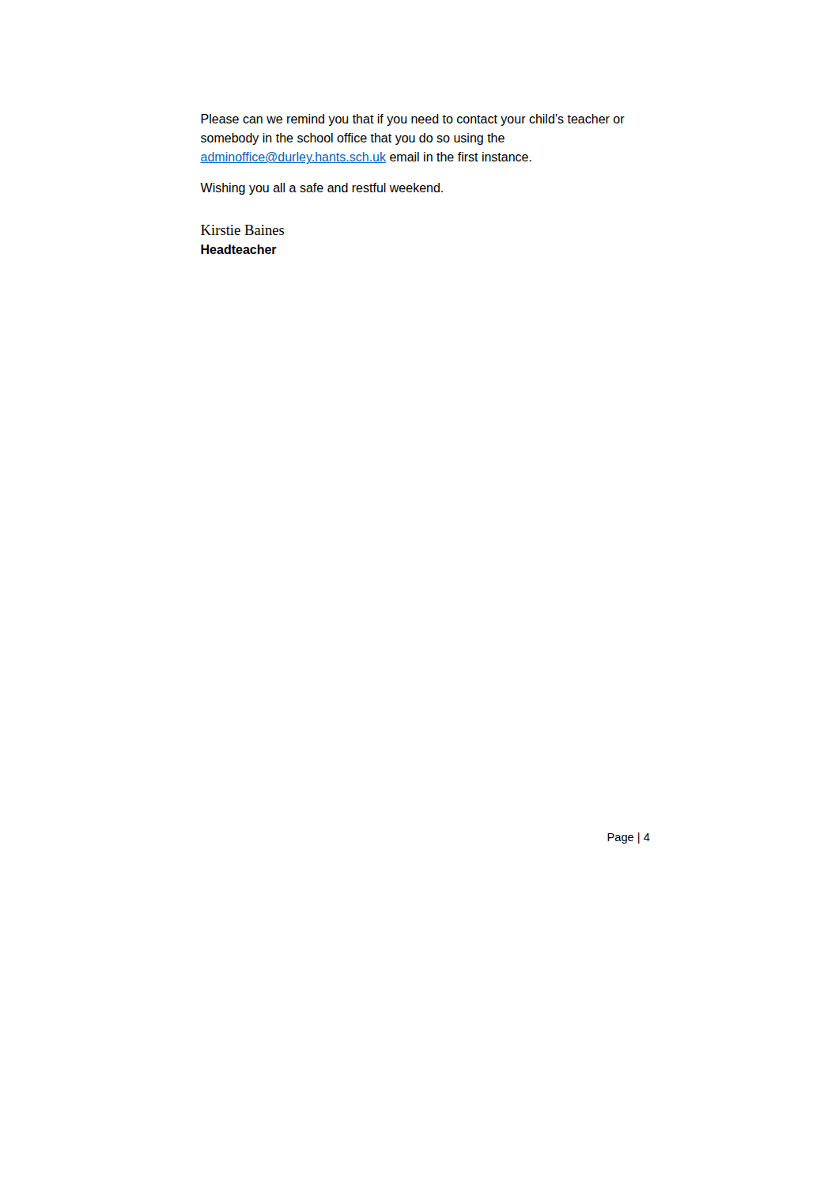Please can we remind you that if you need to contact your child’s teacher or somebody in the school office that you do so using the adminoffice@durley.hants.sch.uk email in the first instance.
Wishing you all a safe and restful weekend.
Kirstie Baines
Headteacher
Page | 4